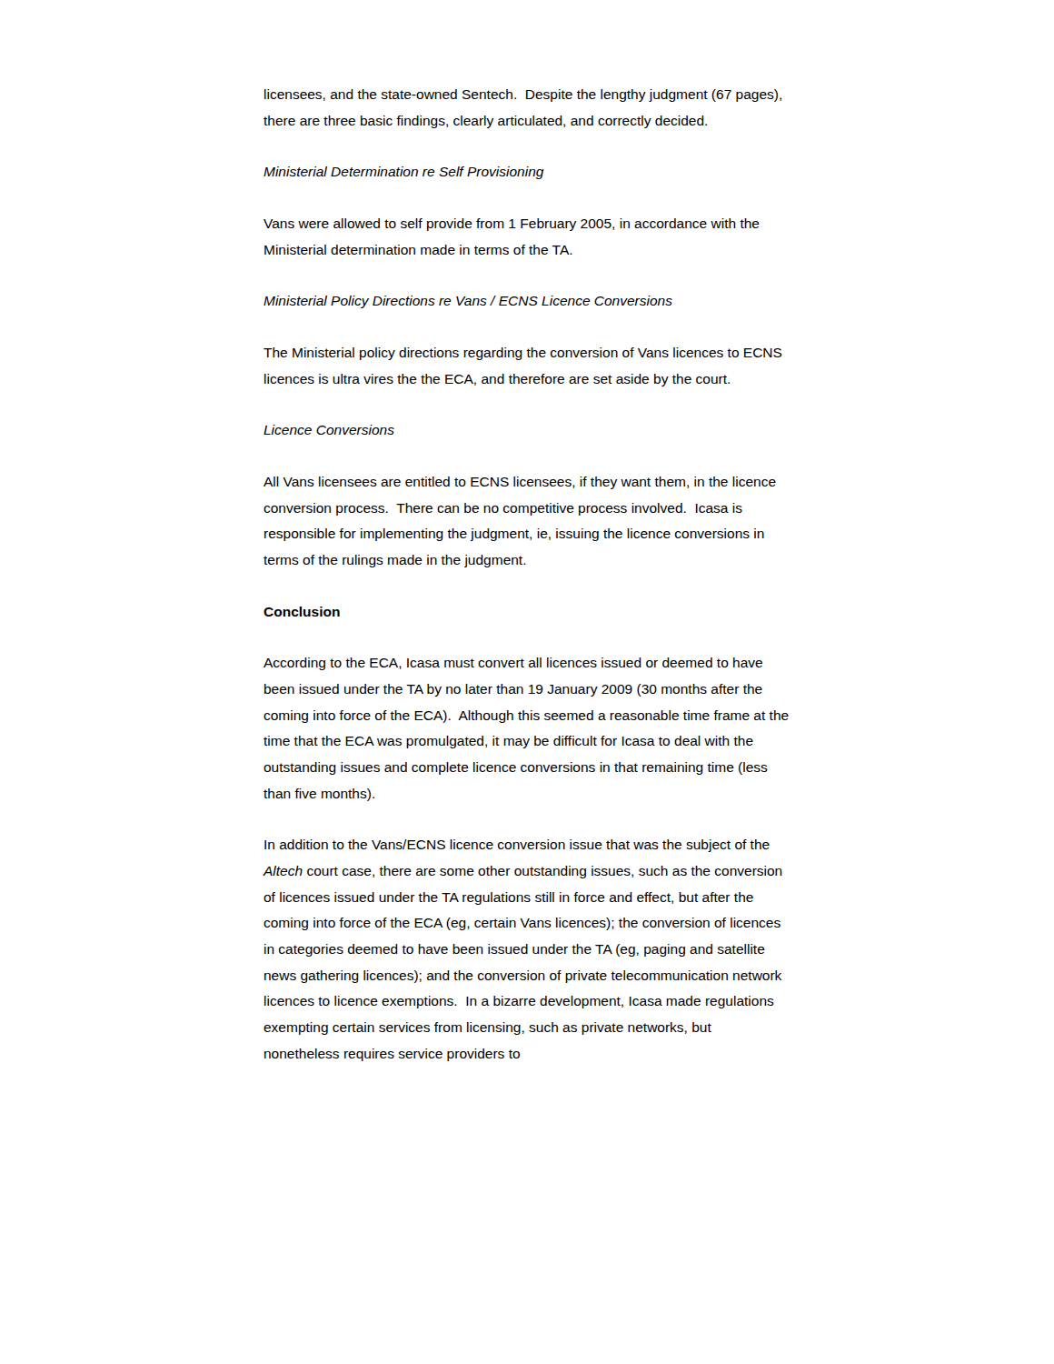licensees, and the state-owned Sentech. Despite the lengthy judgment (67 pages), there are three basic findings, clearly articulated, and correctly decided.
Ministerial Determination re Self Provisioning
Vans were allowed to self provide from 1 February 2005, in accordance with the Ministerial determination made in terms of the TA.
Ministerial Policy Directions re Vans / ECNS Licence Conversions
The Ministerial policy directions regarding the conversion of Vans licences to ECNS licences is ultra vires the the ECA, and therefore are set aside by the court.
Licence Conversions
All Vans licensees are entitled to ECNS licensees, if they want them, in the licence conversion process. There can be no competitive process involved. Icasa is responsible for implementing the judgment, ie, issuing the licence conversions in terms of the rulings made in the judgment.
Conclusion
According to the ECA, Icasa must convert all licences issued or deemed to have been issued under the TA by no later than 19 January 2009 (30 months after the coming into force of the ECA). Although this seemed a reasonable time frame at the time that the ECA was promulgated, it may be difficult for Icasa to deal with the outstanding issues and complete licence conversions in that remaining time (less than five months).
In addition to the Vans/ECNS licence conversion issue that was the subject of the Altech court case, there are some other outstanding issues, such as the conversion of licences issued under the TA regulations still in force and effect, but after the coming into force of the ECA (eg, certain Vans licences); the conversion of licences in categories deemed to have been issued under the TA (eg, paging and satellite news gathering licences); and the conversion of private telecommunication network licences to licence exemptions. In a bizarre development, Icasa made regulations exempting certain services from licensing, such as private networks, but nonetheless requires service providers to